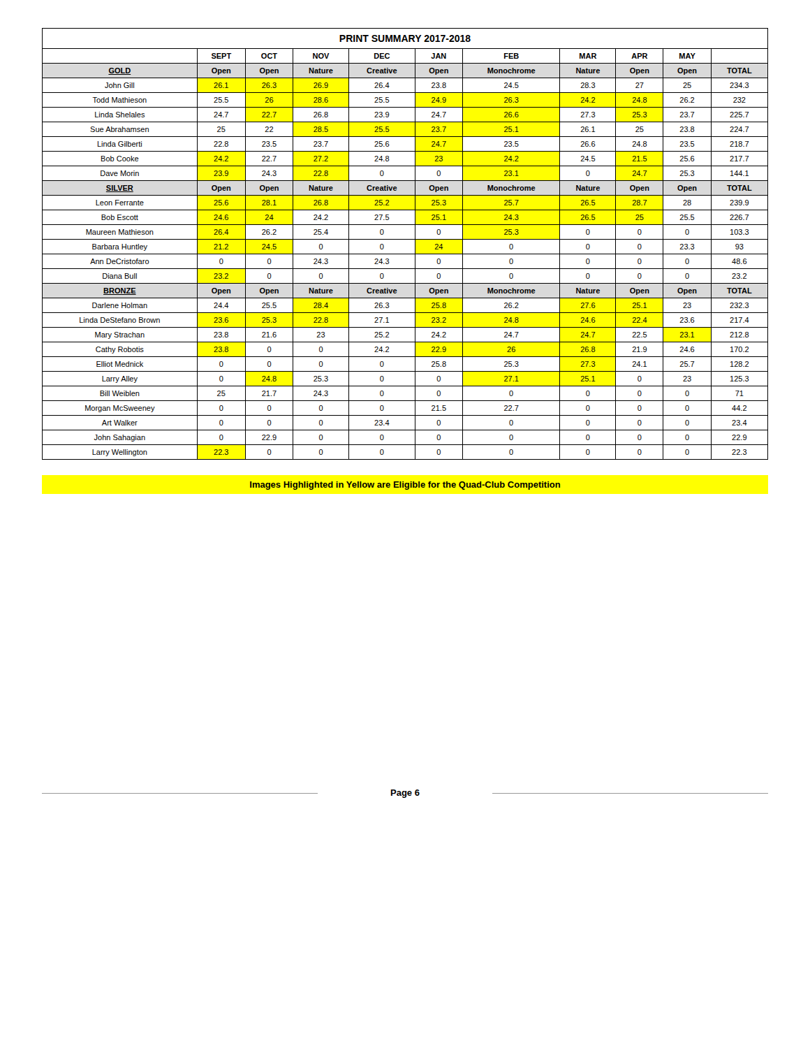PRINT SUMMARY 2017-2018
| | SEPT | OCT | NOV | DEC | JAN | FEB | MAR | APR | MAY | |
| --- | --- | --- | --- | --- | --- | --- | --- | --- | --- | --- |
| GOLD | Open | Open | Nature | Creative | Open | Monochrome | Nature | Open | Open | TOTAL |
| John Gill | 26.1 | 26.3 | 26.9 | 26.4 | 23.8 | 24.5 | 28.3 | 27 | 25 | 234.3 |
| Todd Mathieson | 25.5 | 26 | 28.6 | 25.5 | 24.9 | 26.3 | 24.2 | 24.8 | 26.2 | 232 |
| Linda Shelales | 24.7 | 22.7 | 26.8 | 23.9 | 24.7 | 26.6 | 27.3 | 25.3 | 23.7 | 225.7 |
| Sue Abrahamsen | 25 | 22 | 28.5 | 25.5 | 23.7 | 25.1 | 26.1 | 25 | 23.8 | 224.7 |
| Linda Gilberti | 22.8 | 23.5 | 23.7 | 25.6 | 24.7 | 23.5 | 26.6 | 24.8 | 23.5 | 218.7 |
| Bob Cooke | 24.2 | 22.7 | 27.2 | 24.8 | 23 | 24.2 | 24.5 | 21.5 | 25.6 | 217.7 |
| Dave Morin | 23.9 | 24.3 | 22.8 | 0 | 0 | 23.1 | 0 | 24.7 | 25.3 | 144.1 |
| SILVER | Open | Open | Nature | Creative | Open | Monochrome | Nature | Open | Open | TOTAL |
| Leon Ferrante | 25.6 | 28.1 | 26.8 | 25.2 | 25.3 | 25.7 | 26.5 | 28.7 | 28 | 239.9 |
| Bob Escott | 24.6 | 24 | 24.2 | 27.5 | 25.1 | 24.3 | 26.5 | 25 | 25.5 | 226.7 |
| Maureen Mathieson | 26.4 | 26.2 | 25.4 | 0 | 0 | 25.3 | 0 | 0 | 0 | 103.3 |
| Barbara Huntley | 21.2 | 24.5 | 0 | 0 | 24 | 0 | 0 | 0 | 23.3 | 93 |
| Ann DeCristofaro | 0 | 0 | 24.3 | 24.3 | 0 | 0 | 0 | 0 | 0 | 48.6 |
| Diana Bull | 23.2 | 0 | 0 | 0 | 0 | 0 | 0 | 0 | 0 | 23.2 |
| BRONZE | Open | Open | Nature | Creative | Open | Monochrome | Nature | Open | Open | TOTAL |
| Darlene Holman | 24.4 | 25.5 | 28.4 | 26.3 | 25.8 | 26.2 | 27.6 | 25.1 | 23 | 232.3 |
| Linda DeStefano Brown | 23.6 | 25.3 | 22.8 | 27.1 | 23.2 | 24.8 | 24.6 | 22.4 | 23.6 | 217.4 |
| Mary Strachan | 23.8 | 21.6 | 23 | 25.2 | 24.2 | 24.7 | 24.7 | 22.5 | 23.1 | 212.8 |
| Cathy Robotis | 23.8 | 0 | 0 | 24.2 | 22.9 | 26 | 26.8 | 21.9 | 24.6 | 170.2 |
| Elliot Mednick | 0 | 0 | 0 | 0 | 25.8 | 25.3 | 27.3 | 24.1 | 25.7 | 128.2 |
| Larry Alley | 0 | 24.8 | 25.3 | 0 | 0 | 27.1 | 25.1 | 0 | 23 | 125.3 |
| Bill Weiblen | 25 | 21.7 | 24.3 | 0 | 0 | 0 | 0 | 0 | 0 | 71 |
| Morgan McSweeney | 0 | 0 | 0 | 0 | 21.5 | 22.7 | 0 | 0 | 0 | 44.2 |
| Art Walker | 0 | 0 | 0 | 23.4 | 0 | 0 | 0 | 0 | 0 | 23.4 |
| John Sahagian | 0 | 22.9 | 0 | 0 | 0 | 0 | 0 | 0 | 0 | 22.9 |
| Larry Wellington | 22.3 | 0 | 0 | 0 | 0 | 0 | 0 | 0 | 0 | 22.3 |
Images Highlighted in Yellow are Eligible for the Quad-Club Competition
Page 6